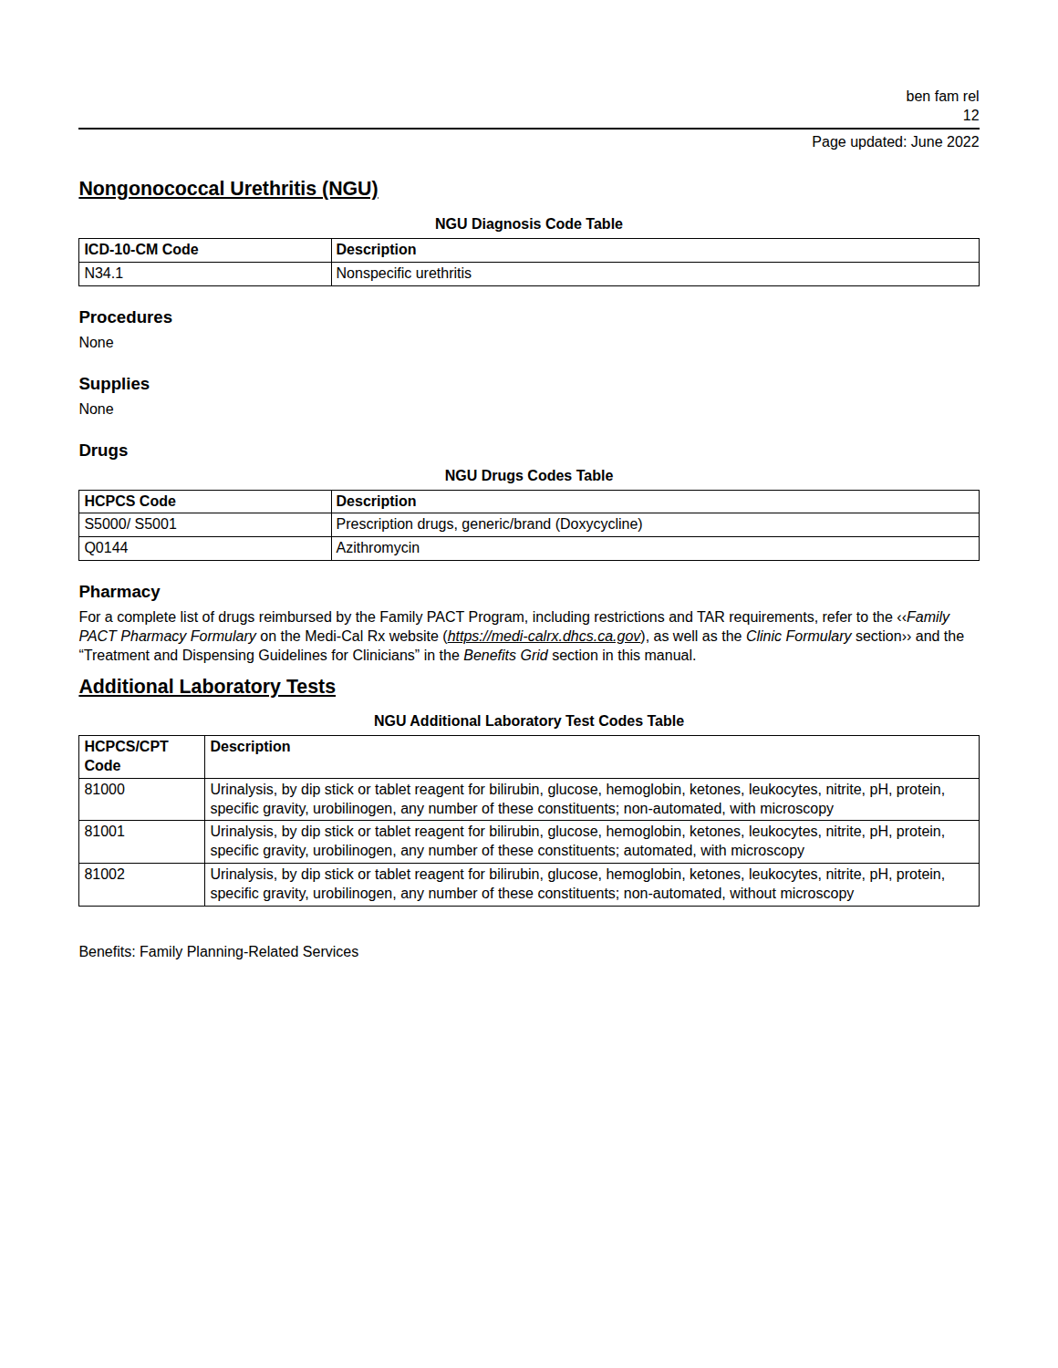ben fam rel
12
Page updated: June 2022
Nongonococcal Urethritis (NGU)
NGU Diagnosis Code Table
| ICD-10-CM Code | Description |
| --- | --- |
| N34.1 | Nonspecific urethritis |
Procedures
None
Supplies
None
Drugs
NGU Drugs Codes Table
| HCPCS Code | Description |
| --- | --- |
| S5000/ S5001 | Prescription drugs, generic/brand (Doxycycline) |
| Q0144 | Azithromycin |
Pharmacy
For a complete list of drugs reimbursed by the Family PACT Program, including restrictions and TAR requirements, refer to the ‹‹Family PACT Pharmacy Formulary on the Medi-Cal Rx website (https://medi-calrx.dhcs.ca.gov), as well as the Clinic Formulary section›› and the “Treatment and Dispensing Guidelines for Clinicians” in the Benefits Grid section in this manual.
Additional Laboratory Tests
NGU Additional Laboratory Test Codes Table
| HCPCS/CPT Code | Description |
| --- | --- |
| 81000 | Urinalysis, by dip stick or tablet reagent for bilirubin, glucose, hemoglobin, ketones, leukocytes, nitrite, pH, protein, specific gravity, urobilinogen, any number of these constituents; non-automated, with microscopy |
| 81001 | Urinalysis, by dip stick or tablet reagent for bilirubin, glucose, hemoglobin, ketones, leukocytes, nitrite, pH, protein, specific gravity, urobilinogen, any number of these constituents; automated, with microscopy |
| 81002 | Urinalysis, by dip stick or tablet reagent for bilirubin, glucose, hemoglobin, ketones, leukocytes, nitrite, pH, protein, specific gravity, urobilinogen, any number of these constituents; non-automated, without microscopy |
Benefits: Family Planning-Related Services